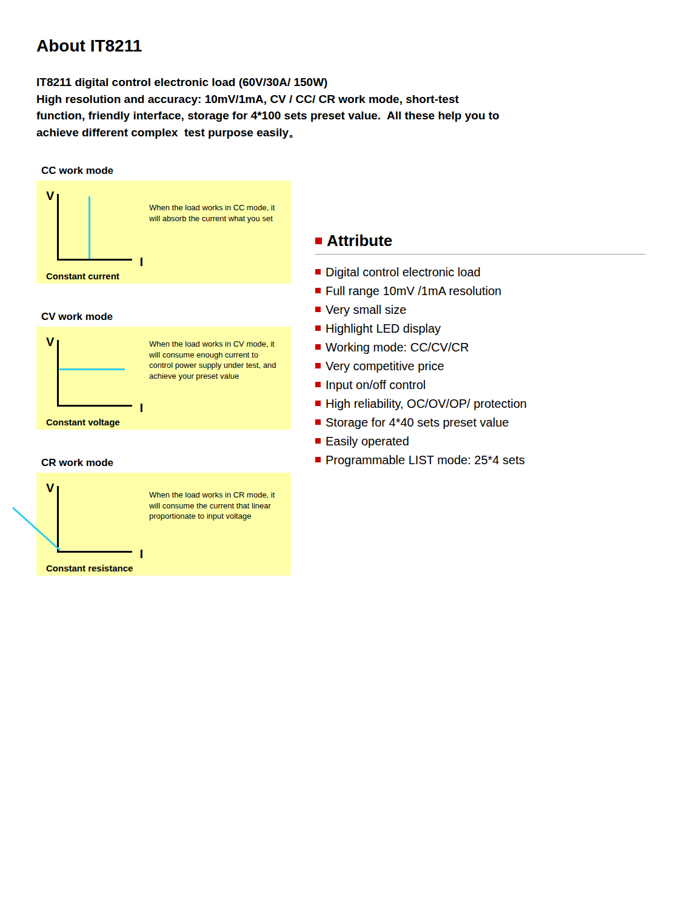About IT8211
IT8211 digital control electronic load (60V/30A/ 150W)
High resolution and accuracy: 10mV/1mA, CV / CC/ CR work mode, short-test function, friendly interface, storage for 4*100 sets preset value. All these help you to achieve different complex test purpose easily。
CC work mode
V
I
When the load works in CC mode, it will absorb the current what you set
Constant current
CV work mode
V
I
When the load works in CV mode, it will consume enough current to control power supply under test, and achieve your preset value
Constant voltage
CR work mode
V
I
When the load works in CR mode, it will consume the current that linear proportionate to input voltage
Constant resistance
Attribute
Digital control electronic load
Full range 10mV /1mA resolution
Very small size
Highlight LED display
Working mode: CC/CV/CR
Very competitive price
Input on/off control
High reliability, OC/OV/OP/ protection
Storage for 4*40 sets preset value
Easily operated
Programmable LIST mode: 25*4 sets